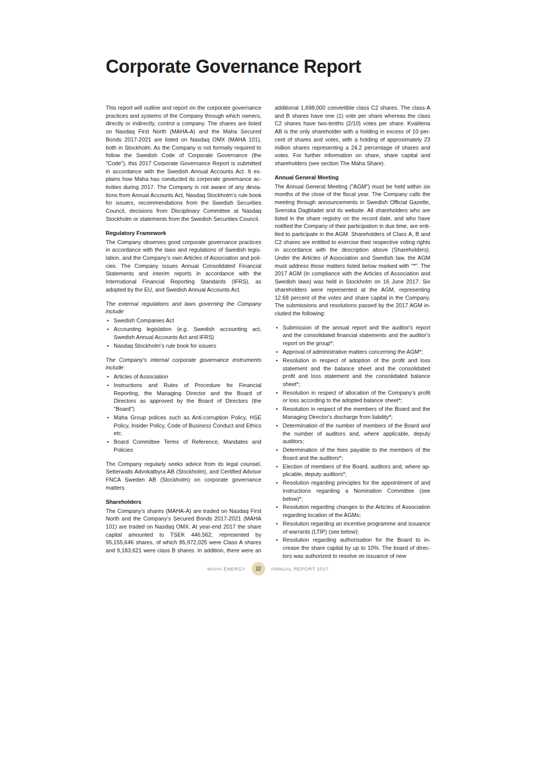Corporate Governance Report
This report will outline and report on the corporate governance practices and systems of the Company through which owners, directly or indirectly, control a company. The shares are listed on Nasdaq First North (MAHA-A) and the Maha Secured Bonds 2017-2021 are listed on Nasdaq OMX (MAHA 101), both in Stockholm. As the Company is not formally required to follow the Swedish Code of Corporate Governance (the "Code"), this 2017 Corporate Governance Report is submitted in accordance with the Swedish Annual Accounts Act. It explains how Maha has conducted its corporate governance activities during 2017. The Company is not aware of any deviations from Annual Accounts Act, Nasdaq Stockholm's rule book for issuers, recommendations from the Swedish Securities Council, decisions from Disciplinary Committee at Nasdaq Stockholm or statements from the Swedish Securities Council.
Regulatory Framework
The Company observes good corporate governance practices in accordance with the laws and regulations of Swedish legislation, and the Company's own Articles of Association and policies. The Company issues Annual Consolidated Financial Statements and interim reports in accordance with the International Financial Reporting Standards (IFRS), as adopted by the EU, and Swedish Annual Accounts Act.
The external regulations and laws governing the Company include:
Swedish Companies Act
Accounting legislation (e.g. Swedish accounting act, Swedish Annual Accounts Act and IFRS)
Nasdaq Stockholm's rule book for issuers
The Company's internal corporate governance instruments include:
Articles of Association
Instructions and Rules of Procedure for Financial Reporting, the Managing Director and the Board of Directors as approved by the Board of Directors (the "Board")
Maha Group polices such as Anti-corruption Policy, HSE Policy, Insider Policy, Code of Business Conduct and Ethics etc.
Board Committee Terms of Reference, Mandates and Policies
The Company regularly seeks advice from its legal counsel, Setterwalls Advokatbyra AB (Stockholm), and Certified Advisor FNCA Sweden AB (Stockholm) on corporate governance matters.
Shareholders
The Company's shares (MAHA-A) are traded on Nasdaq First North and the Company's Secured Bonds 2017-2021 (MAHA 101) are traded on Nasdaq OMX. At year-end 2017 the share capital amounted to TSEK 446,562, represented by 95,155,646 shares, of which 85,972,025 were Class A shares and 9,183,621 were class B shares. In addition, there were an additional 1,698,000 convertible class C2 shares. The class A and B shares have one (1) vote per share whereas the class C2 shares have two-tenths (2/10) votes per share. Kvalitena AB is the only shareholder with a holding in excess of 10 percent of shares and votes, with a holding of approximately 23 million shares representing a 24.2 percentage of shares and votes. For further information on share, share capital and shareholders (see section The Maha Share).
Annual General Meeting
The Annual General Meeting ("AGM") must be held within six months of the close of the fiscal year. The Company calls the meeting through announcements in Swedish Official Gazette, Svenska Dagbladet and its website. All shareholders who are listed in the share registry on the record date, and who have notified the Company of their participation in due time, are entitled to participate in the AGM. Shareholders of Class A, B and C2 shares are entitled to exercise their respective voting rights in accordance with the description above (Shareholders). Under the Articles of Association and Swedish law, the AGM must address those matters listed below marked with "*". The 2017 AGM (in compliance with the Articles of Association and Swedish laws) was held in Stockholm on 16 June 2017. Six shareholders were represented at the AGM, representing 12.68 percent of the votes and share capital in the Company. The submissions and resolutions passed by the 2017 AGM included the following:
Submission of the annual report and the auditor's report and the consolidated financial statements and the auditor's report on the group*;
Approval of administrative matters concerning the AGM*;
Resolution in respect of adoption of the profit and loss statement and the balance sheet and the consolidated profit and loss statement and the consolidated balance sheet*;
Resolution in respect of allocation of the Company's profit or loss according to the adopted balance sheet*;
Resolution in respect of the members of the Board and the Managing Director's discharge from liability*;
Determination of the number of members of the Board and the number of auditors and, where applicable, deputy auditors;
Determination of the fees payable to the members of the Board and the auditors*;
Election of members of the Board, auditors and, where applicable, deputy auditors*;
Resolution regarding principles for the appointment of and instructions regarding a Nomination Committee (see below)*;
Resolution regarding changes to the Articles of Association regarding location of the AGMs;
Resolution regarding an incentive programme and issuance of warrants (LTIP) (see below);
Resolution regarding authorisation for the Board to increase the share capital by up to 10%. The board of directors was authorized to resolve on issuance of new
MAHA ENERGY 32 ANNUAL REPORT 2017